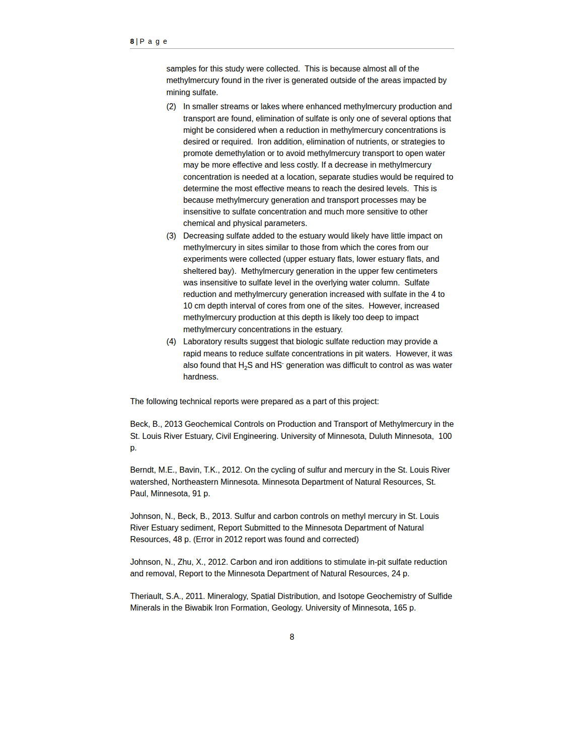8 | P a g e
samples for this study were collected. This is because almost all of the methylmercury found in the river is generated outside of the areas impacted by mining sulfate.
(2) In smaller streams or lakes where enhanced methylmercury production and transport are found, elimination of sulfate is only one of several options that might be considered when a reduction in methylmercury concentrations is desired or required. Iron addition, elimination of nutrients, or strategies to promote demethylation or to avoid methylmercury transport to open water may be more effective and less costly. If a decrease in methylmercury concentration is needed at a location, separate studies would be required to determine the most effective means to reach the desired levels. This is because methylmercury generation and transport processes may be insensitive to sulfate concentration and much more sensitive to other chemical and physical parameters.
(3) Decreasing sulfate added to the estuary would likely have little impact on methylmercury in sites similar to those from which the cores from our experiments were collected (upper estuary flats, lower estuary flats, and sheltered bay). Methylmercury generation in the upper few centimeters was insensitive to sulfate level in the overlying water column. Sulfate reduction and methylmercury generation increased with sulfate in the 4 to 10 cm depth interval of cores from one of the sites. However, increased methylmercury production at this depth is likely too deep to impact methylmercury concentrations in the estuary.
(4) Laboratory results suggest that biologic sulfate reduction may provide a rapid means to reduce sulfate concentrations in pit waters. However, it was also found that H2S and HS- generation was difficult to control as was water hardness.
The following technical reports were prepared as a part of this project:
Beck, B., 2013 Geochemical Controls on Production and Transport of Methylmercury in the St. Louis River Estuary, Civil Engineering. University of Minnesota, Duluth Minnesota, 100 p.
Berndt, M.E., Bavin, T.K., 2012. On the cycling of sulfur and mercury in the St. Louis River watershed, Northeastern Minnesota. Minnesota Department of Natural Resources, St. Paul, Minnesota, 91 p.
Johnson, N., Beck, B., 2013. Sulfur and carbon controls on methyl mercury in St. Louis River Estuary sediment, Report Submitted to the Minnesota Department of Natural Resources, 48 p. (Error in 2012 report was found and corrected)
Johnson, N., Zhu, X., 2012. Carbon and iron additions to stimulate in-pit sulfate reduction and removal, Report to the Minnesota Department of Natural Resources, 24 p.
Theriault, S.A., 2011. Mineralogy, Spatial Distribution, and Isotope Geochemistry of Sulfide Minerals in the Biwabik Iron Formation, Geology. University of Minnesota, 165 p.
8